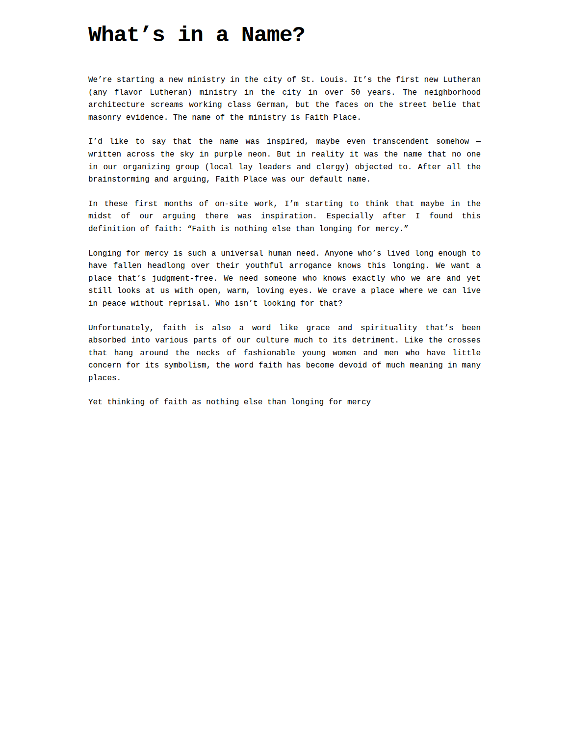What’s in a Name?
We’re starting a new ministry in the city of St. Louis. It’s the first new Lutheran (any flavor Lutheran) ministry in the city in over 50 years. The neighborhood architecture screams working class German, but the faces on the street belie that masonry evidence. The name of the ministry is Faith Place.
I’d like to say that the name was inspired, maybe even transcendent somehow — written across the sky in purple neon. But in reality it was the name that no one in our organizing group (local lay leaders and clergy) objected to. After all the brainstorming and arguing, Faith Place was our default name.
In these first months of on-site work, I’m starting to think that maybe in the midst of our arguing there was inspiration. Especially after I found this definition of faith: “Faith is nothing else than longing for mercy.”
Longing for mercy is such a universal human need. Anyone who’s lived long enough to have fallen headlong over their youthful arrogance knows this longing. We want a place that’s judgment-free. We need someone who knows exactly who we are and yet still looks at us with open, warm, loving eyes. We crave a place where we can live in peace without reprisal. Who isn’t looking for that?
Unfortunately, faith is also a word like grace and spirituality that’s been absorbed into various parts of our culture much to its detriment. Like the crosses that hang around the necks of fashionable young women and men who have little concern for its symbolism, the word faith has become devoid of much meaning in many places.
Yet thinking of faith as nothing else than longing for mercy